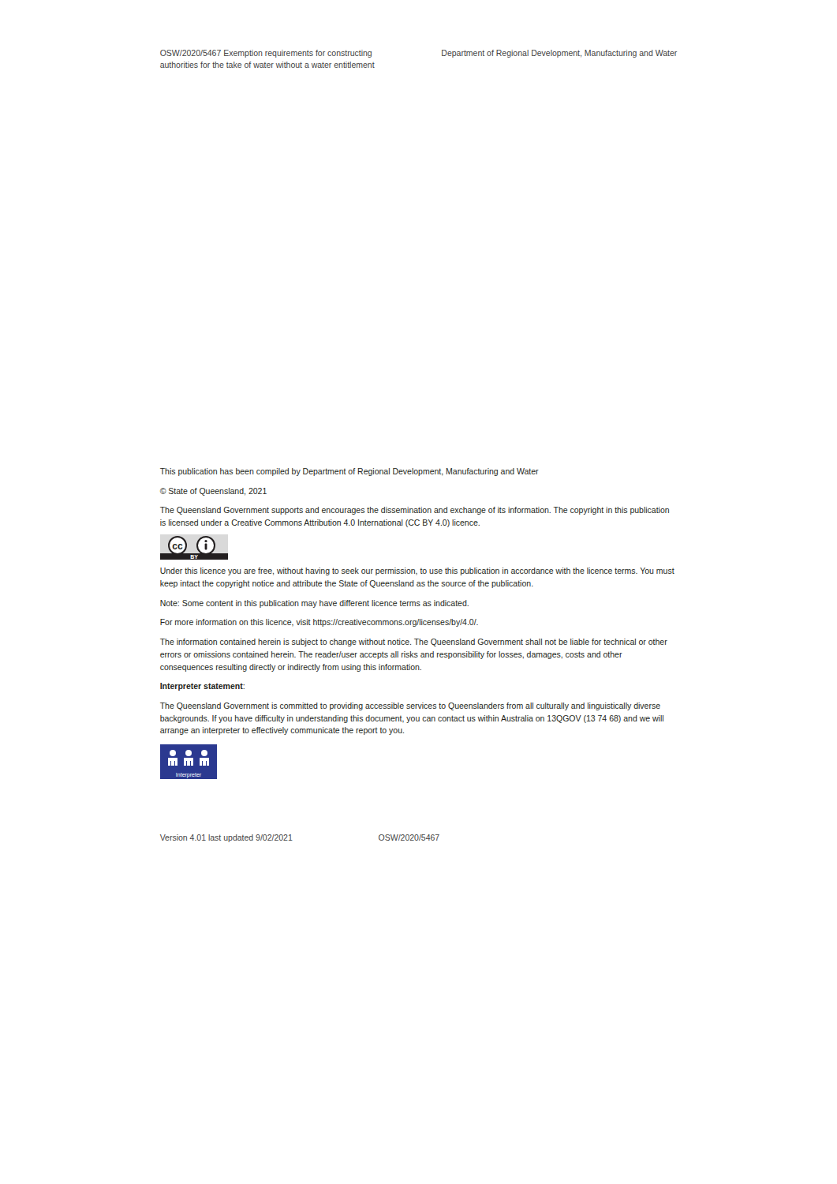OSW/2020/5467 Exemption requirements for constructing authorities for the take of water without a water entitlement
Department of Regional Development, Manufacturing and Water
This publication has been compiled by Department of Regional Development, Manufacturing and Water
© State of Queensland, 2021
The Queensland Government supports and encourages the dissemination and exchange of its information. The copyright in this publication is licensed under a Creative Commons Attribution 4.0 International (CC BY 4.0) licence.
cc BY
Under this licence you are free, without having to seek our permission, to use this publication in accordance with the licence terms. You must keep intact the copyright notice and attribute the State of Queensland as the source of the publication.
Note: Some content in this publication may have different licence terms as indicated.
For more information on this licence, visit https://creativecommons.org/licenses/by/4.0/.
The information contained herein is subject to change without notice. The Queensland Government shall not be liable for technical or other errors or omissions contained herein. The reader/user accepts all risks and responsibility for losses, damages, costs and other consequences resulting directly or indirectly from using this information.
Interpreter statement:
The Queensland Government is committed to providing accessible services to Queenslanders from all culturally and linguistically diverse backgrounds. If you have difficulty in understanding this document, you can contact us within Australia on 13QGOV (13 74 68) and we will arrange an interpreter to effectively communicate the report to you.
Interpreter
Version 4.01 last updated 9/02/2021
OSW/2020/5467